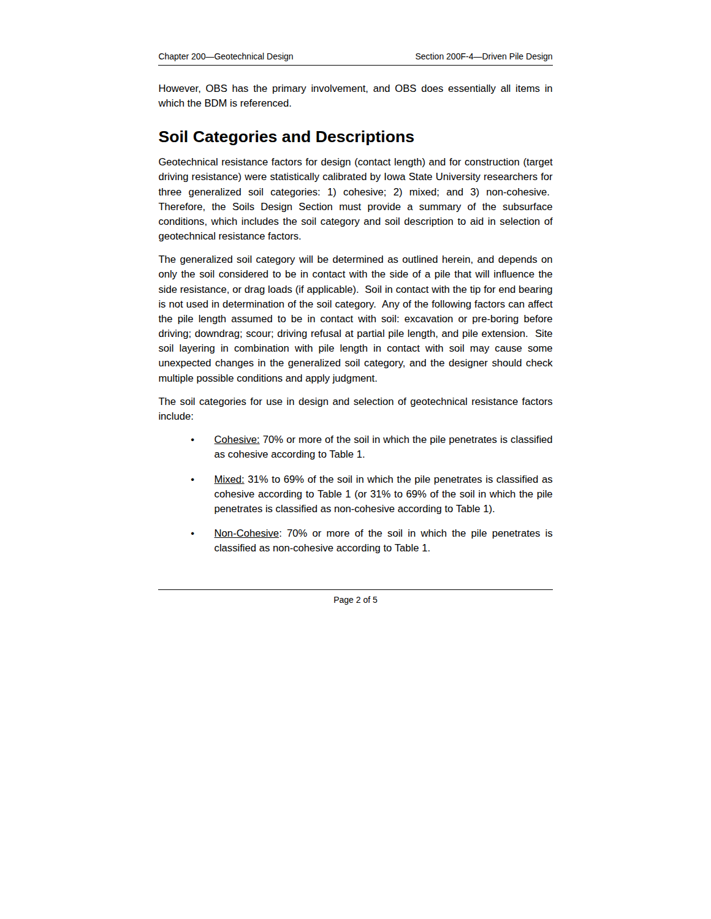Chapter 200—Geotechnical Design
Section 200F-4—Driven Pile Design
However, OBS has the primary involvement, and OBS does essentially all items in which the BDM is referenced.
Soil Categories and Descriptions
Geotechnical resistance factors for design (contact length) and for construction (target driving resistance) were statistically calibrated by Iowa State University researchers for three generalized soil categories: 1) cohesive; 2) mixed; and 3) non-cohesive. Therefore, the Soils Design Section must provide a summary of the subsurface conditions, which includes the soil category and soil description to aid in selection of geotechnical resistance factors.
The generalized soil category will be determined as outlined herein, and depends on only the soil considered to be in contact with the side of a pile that will influence the side resistance, or drag loads (if applicable). Soil in contact with the tip for end bearing is not used in determination of the soil category. Any of the following factors can affect the pile length assumed to be in contact with soil: excavation or pre-boring before driving; downdrag; scour; driving refusal at partial pile length, and pile extension. Site soil layering in combination with pile length in contact with soil may cause some unexpected changes in the generalized soil category, and the designer should check multiple possible conditions and apply judgment.
The soil categories for use in design and selection of geotechnical resistance factors include:
Cohesive: 70% or more of the soil in which the pile penetrates is classified as cohesive according to Table 1.
Mixed: 31% to 69% of the soil in which the pile penetrates is classified as cohesive according to Table 1 (or 31% to 69% of the soil in which the pile penetrates is classified as non-cohesive according to Table 1).
Non-Cohesive: 70% or more of the soil in which the pile penetrates is classified as non-cohesive according to Table 1.
Page 2 of 5